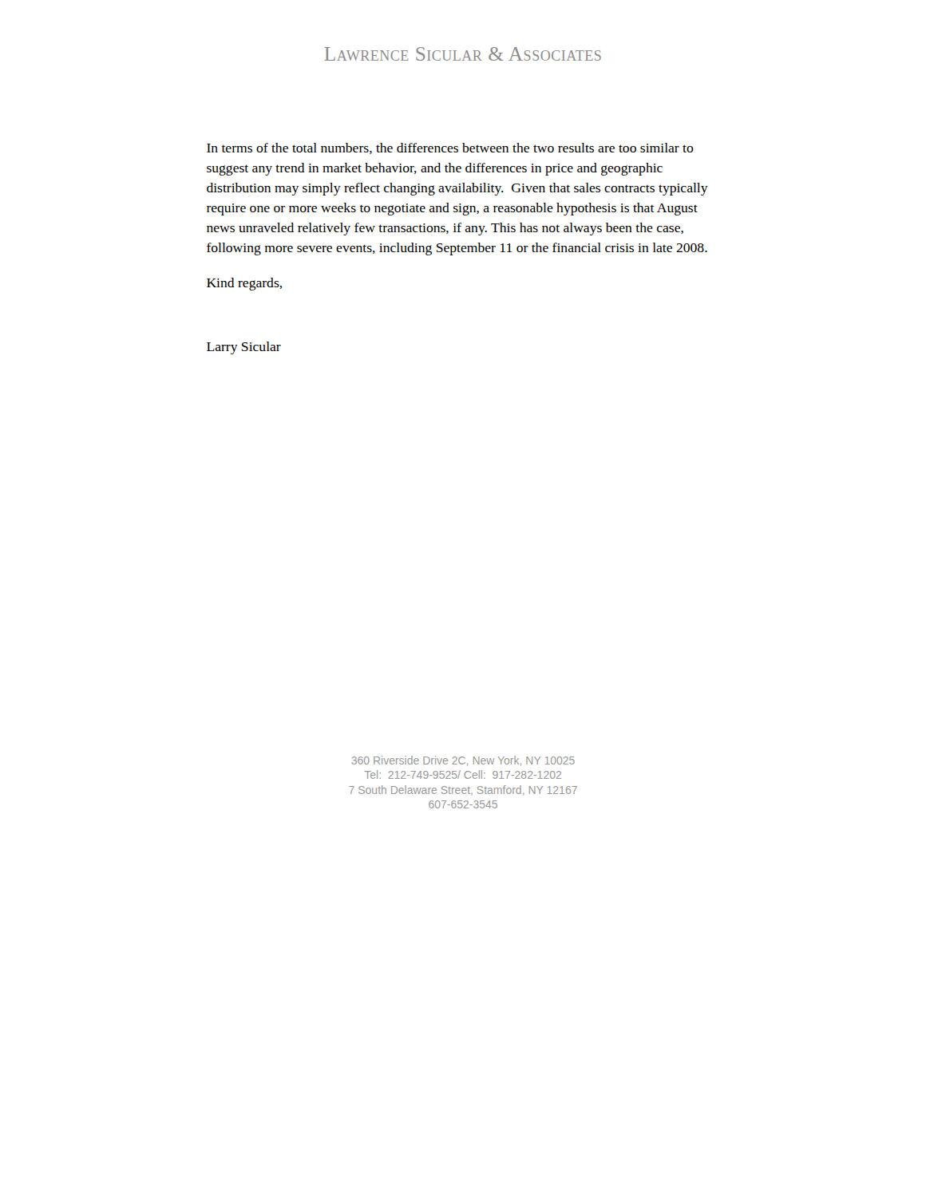Lawrence Sicular & Associates
In terms of the total numbers, the differences between the two results are too similar to suggest any trend in market behavior, and the differences in price and geographic distribution may simply reflect changing availability. Given that sales contracts typically require one or more weeks to negotiate and sign, a reasonable hypothesis is that August news unraveled relatively few transactions, if any. This has not always been the case, following more severe events, including September 11 or the financial crisis in late 2008.
Kind regards,
Larry Sicular
360 Riverside Drive 2C, New York, NY 10025
Tel: 212-749-9525/ Cell: 917-282-1202
7 South Delaware Street, Stamford, NY 12167
607-652-3545